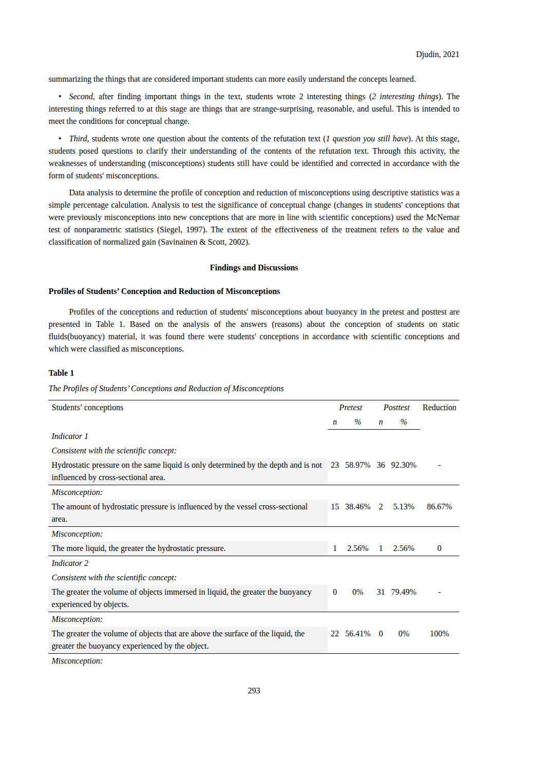Djudin, 2021
summarizing the things that are considered important students can more easily understand the concepts learned.
Second, after finding important things in the text, students wrote 2 interesting things (2 interesting things). The interesting things referred to at this stage are things that are strange-surprising, reasonable, and useful. This is intended to meet the conditions for conceptual change.
Third, students wrote one question about the contents of the refutation text (1 question you still have). At this stage, students posed questions to clarify their understanding of the contents of the refutation text. Through this activity, the weaknesses of understanding (misconceptions) students still have could be identified and corrected in accordance with the form of students' misconceptions.
Data analysis to determine the profile of conception and reduction of misconceptions using descriptive statistics was a simple percentage calculation. Analysis to test the significance of conceptual change (changes in students' conceptions that were previously misconceptions into new conceptions that are more in line with scientific conceptions) used the McNemar test of nonparametric statistics (Siegel, 1997). The extent of the effectiveness of the treatment refers to the value and classification of normalized gain (Savinainen & Scott, 2002).
Findings and Discussions
Profiles of Students’ Conception and Reduction of Misconceptions
Profiles of the conceptions and reduction of students' misconceptions about buoyancy in the pretest and posttest are presented in Table 1. Based on the analysis of the answers (reasons) about the conception of students on static fluids(buoyancy) material, it was found there were students' conceptions in accordance with scientific conceptions and which were classified as misconceptions.
Table 1
The Profiles of Students’ Conceptions and Reduction of Misconceptions
| Students’ conceptions | Pretest | Posttest | Reduction |
| --- | --- | --- | --- |
| n | % | n | % |
| Indicator 1 | | | | | |
| Consistent with the scientific concept: | | | | | |
| Hydrostatic pressure on the same liquid is only determined by the depth and is not influenced by cross-sectional area. | 23 | 58.97% | 36 | 92.30% | - |
| Misconception: | | | | | |
| The amount of hydrostatic pressure is influenced by the vessel cross-sectional area. | 15 | 38.46% | 2 | 5.13% | 86.67% |
| Misconception: | | | | | |
| The more liquid, the greater the hydrostatic pressure. | 1 | 2.56% | 1 | 2.56% | 0 |
| Indicator 2 | | | | | |
| Consistent with the scientific concept: | | | | | |
| The greater the volume of objects immersed in liquid, the greater the buoyancy experienced by objects. | 0 | 0% | 31 | 79.49% | - |
| Misconception: | | | | | |
| The greater the volume of objects that are above the surface of the liquid, the greater the buoyancy experienced by the object. | 22 | 56.41% | 0 | 0% | 100% |
| Misconception: | | | | | |
293